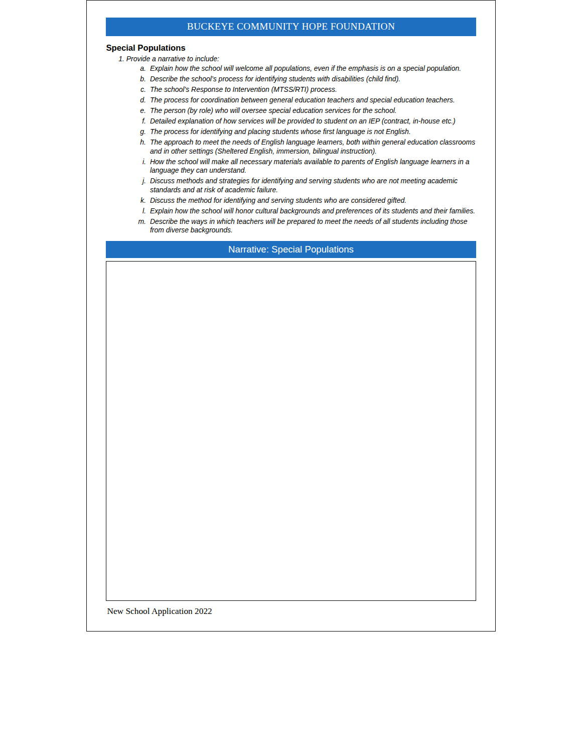BUCKEYE COMMUNITY HOPE FOUNDATION
Special Populations
Provide a narrative to include:
Explain how the school will welcome all populations, even if the emphasis is on a special population.
Describe the school’s process for identifying students with disabilities (child find).
The school’s Response to Intervention (MTSS/RTI) process.
The process for coordination between general education teachers and special education teachers.
The person (by role) who will oversee special education services for the school.
Detailed explanation of how services will be provided to student on an IEP (contract, in-house etc.)
The process for identifying and placing students whose first language is not English.
The approach to meet the needs of English language learners, both within general education classrooms and in other settings (Sheltered English, immersion, bilingual instruction).
How the school will make all necessary materials available to parents of English language learners in a language they can understand.
Discuss methods and strategies for identifying and serving students who are not meeting academic standards and at risk of academic failure.
Discuss the method for identifying and serving students who are considered gifted.
Explain how the school will honor cultural backgrounds and preferences of its students and their families.
Describe the ways in which teachers will be prepared to meet the needs of all students including those from diverse backgrounds.
Narrative: Special Populations
New School Application 2022